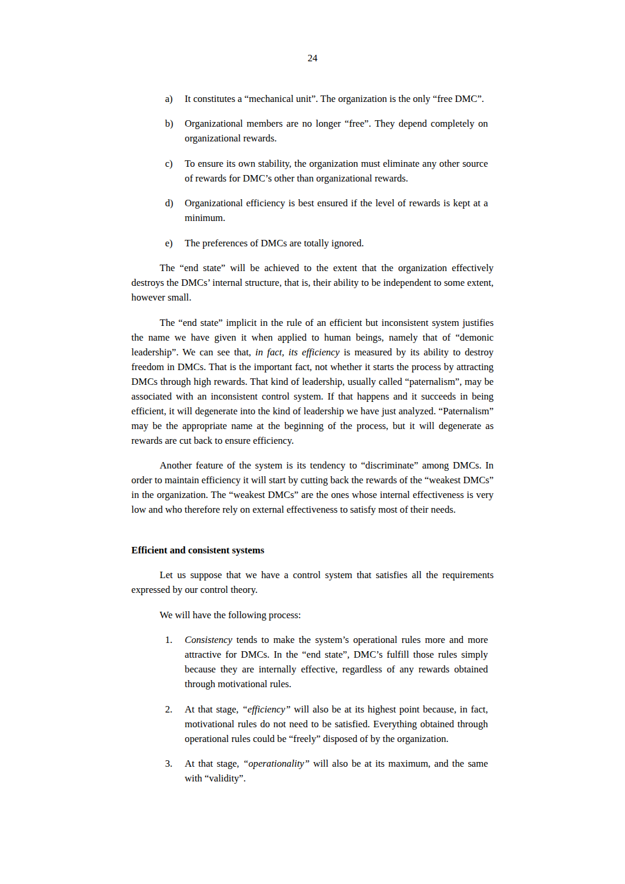24
a) It constitutes a “mechanical unit”. The organization is the only “free DMC”.
b) Organizational members are no longer “free”. They depend completely on organizational rewards.
c) To ensure its own stability, the organization must eliminate any other source of rewards for DMC’s other than organizational rewards.
d) Organizational efficiency is best ensured if the level of rewards is kept at a minimum.
e) The preferences of DMCs are totally ignored.
The “end state” will be achieved to the extent that the organization effectively destroys the DMCs’ internal structure, that is, their ability to be independent to some extent, however small.
The “end state” implicit in the rule of an efficient but inconsistent system justifies the name we have given it when applied to human beings, namely that of “demonic leadership”. We can see that, in fact, its efficiency is measured by its ability to destroy freedom in DMCs. That is the important fact, not whether it starts the process by attracting DMCs through high rewards. That kind of leadership, usually called “paternalism”, may be associated with an inconsistent control system. If that happens and it succeeds in being efficient, it will degenerate into the kind of leadership we have just analyzed. “Paternalism” may be the appropriate name at the beginning of the process, but it will degenerate as rewards are cut back to ensure efficiency.
Another feature of the system is its tendency to “discriminate” among DMCs. In order to maintain efficiency it will start by cutting back the rewards of the “weakest DMCs” in the organization. The “weakest DMCs” are the ones whose internal effectiveness is very low and who therefore rely on external effectiveness to satisfy most of their needs.
Efficient and consistent systems
Let us suppose that we have a control system that satisfies all the requirements expressed by our control theory.
We will have the following process:
1. Consistency tends to make the system’s operational rules more and more attractive for DMCs. In the “end state”, DMC’s fulfill those rules simply because they are internally effective, regardless of any rewards obtained through motivational rules.
2. At that stage, “efficiency” will also be at its highest point because, in fact, motivational rules do not need to be satisfied. Everything obtained through operational rules could be “freely” disposed of by the organization.
3. At that stage, “operationality” will also be at its maximum, and the same with “validity”.